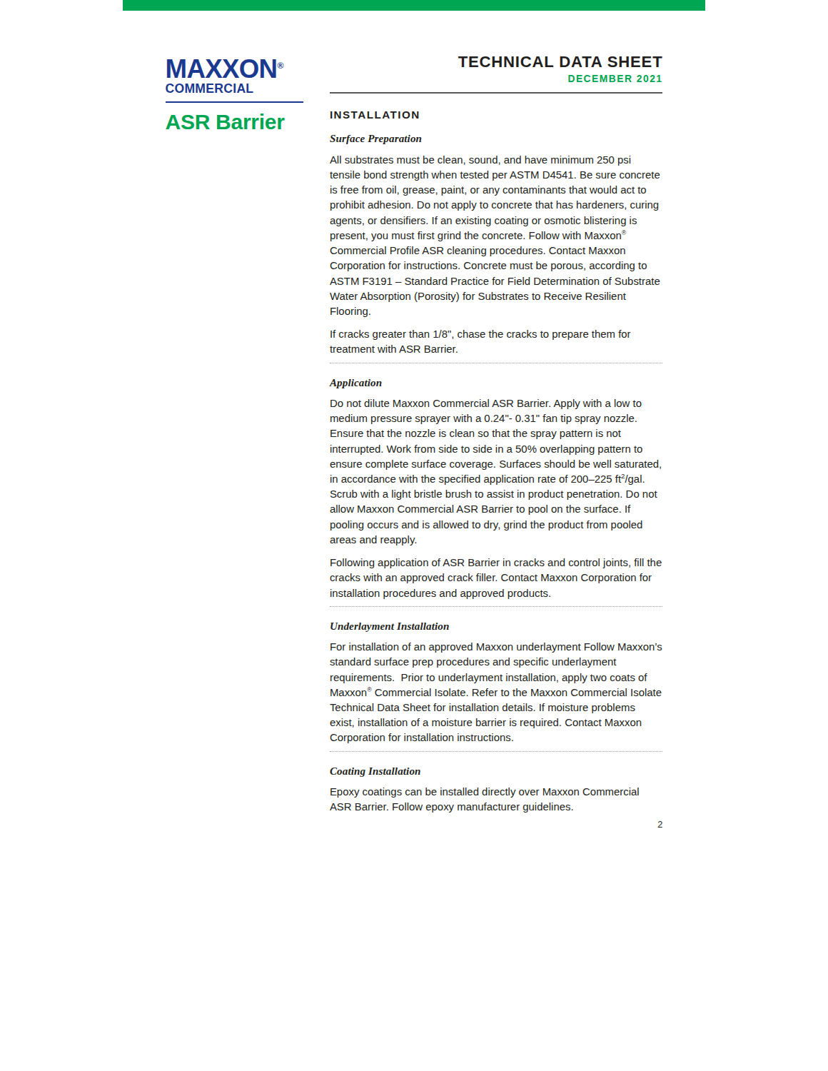MAXXON®
COMMERCIAL
ASR Barrier
TECHNICAL DATA SHEET
DECEMBER 2021
INSTALLATION
Surface Preparation
All substrates must be clean, sound, and have minimum 250 psi tensile bond strength when tested per ASTM D4541. Be sure concrete is free from oil, grease, paint, or any contaminants that would act to prohibit adhesion. Do not apply to concrete that has hardeners, curing agents, or densifiers. If an existing coating or osmotic blistering is present, you must first grind the concrete. Follow with Maxxon® Commercial Profile ASR cleaning procedures. Contact Maxxon Corporation for instructions. Concrete must be porous, according to ASTM F3191 – Standard Practice for Field Determination of Substrate Water Absorption (Porosity) for Substrates to Receive Resilient Flooring.
If cracks greater than 1/8", chase the cracks to prepare them for treatment with ASR Barrier.
Application
Do not dilute Maxxon Commercial ASR Barrier. Apply with a low to medium pressure sprayer with a 0.24"- 0.31" fan tip spray nozzle. Ensure that the nozzle is clean so that the spray pattern is not interrupted. Work from side to side in a 50% overlapping pattern to ensure complete surface coverage. Surfaces should be well saturated, in accordance with the specified application rate of 200–225 ft2/gal. Scrub with a light bristle brush to assist in product penetration. Do not allow Maxxon Commercial ASR Barrier to pool on the surface. If pooling occurs and is allowed to dry, grind the product from pooled areas and reapply.
Following application of ASR Barrier in cracks and control joints, fill the cracks with an approved crack filler. Contact Maxxon Corporation for installation procedures and approved products.
Underlayment Installation
For installation of an approved Maxxon underlayment Follow Maxxon’s standard surface prep procedures and specific underlayment requirements. Prior to underlayment installation, apply two coats of Maxxon® Commercial Isolate. Refer to the Maxxon Commercial Isolate Technical Data Sheet for installation details. If moisture problems exist, installation of a moisture barrier is required. Contact Maxxon Corporation for installation instructions.
Coating Installation
Epoxy coatings can be installed directly over Maxxon Commercial ASR Barrier. Follow epoxy manufacturer guidelines.
2